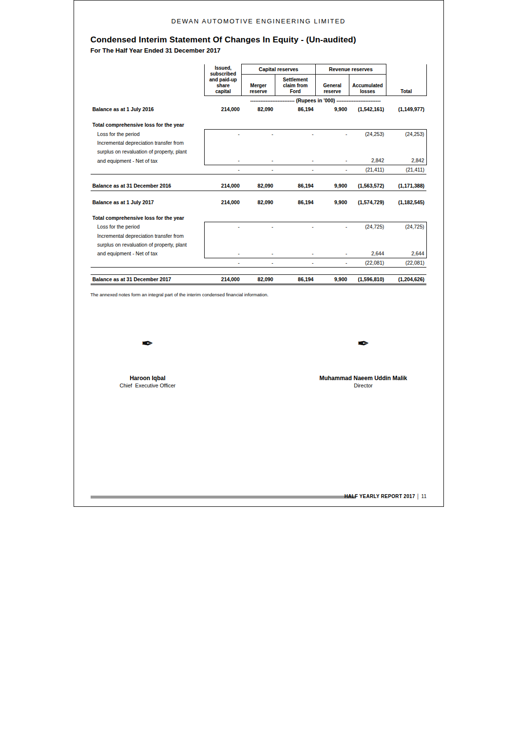DEWAN AUTOMOTIVE ENGINEERING LIMITED
Condensed Interim Statement Of Changes In Equity - (Un-audited)
For The Half Year Ended 31 December 2017
| | Issued, subscribed and paid-up share capital | Capital reserves | Revenue reserves | Total |
| --- | --- | --- | --- | --- |
| | Merger reserve | Settlement claim from Ford | General reserve | Accumulated losses |
| | -------------------------- (Rupees in '000) -------------------------- |
| Balance as at 1 July 2016 | 214,000 | 82,090 | 86,194 | 9,900 | (1,542,161) | (1,149,977) |
| Total comprehensive loss for the year | | | | | | |
| Loss for the period | - | - | - | - | (24,253) | (24,253) |
| Incremental depreciation transfer from | | | | | | |
| surplus on revaluation of property, plant | | | | | | |
| and equipment - Net of tax | - | - | - | - | 2,842 | 2,842 |
| | - | - | - | - | (21,411) | (21,411) |
| Balance as at 31 December 2016 | 214,000 | 82,090 | 86,194 | 9,900 | (1,563,572) | (1,171,388) |
| Balance as at 1 July 2017 | 214,000 | 82,090 | 86,194 | 9,900 | (1,574,729) | (1,182,545) |
| Total comprehensive loss for the year | | | | | | |
| Loss for the period | - | - | - | - | (24,725) | (24,725) |
| Incremental depreciation transfer from | | | | | | |
| surplus on revaluation of property, plant | | | | | | |
| and equipment - Net of tax | - | - | - | - | 2,644 | 2,644 |
| | - | - | - | - | (22,081) | (22,081) |
| Balance as at 31 December 2017 | 214,000 | 82,090 | 86,194 | 9,900 | (1,596,810) | (1,204,626) |
The annexed notes form an integral part of the interim condensed financial information.
✒
Haroon Iqbal
Chief Executive Officer
✒
Muhammad Naeem Uddin Malik
Director
HALF YEARLY REPORT 2017 │ 11